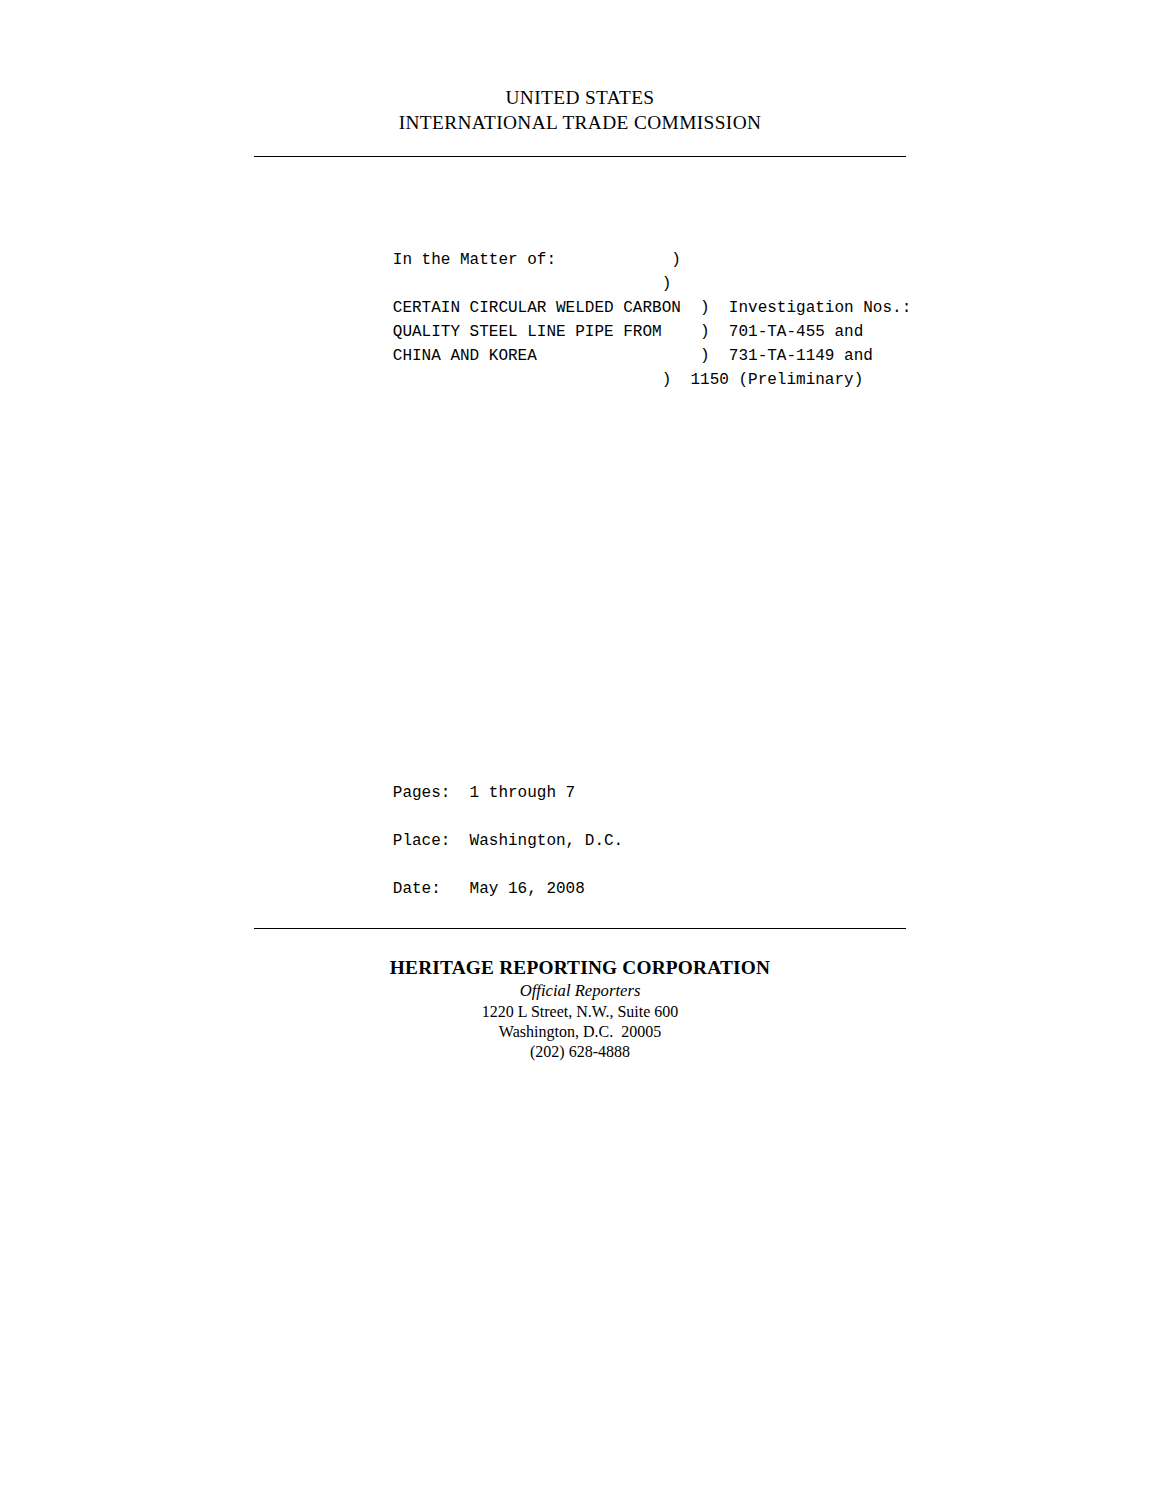UNITED STATES
INTERNATIONAL TRADE COMMISSION
In the Matter of: ) ) CERTAIN CIRCULAR WELDED CARBON ) Investigation Nos.: QUALITY STEEL LINE PIPE FROM ) 701-TA-455 and CHINA AND KOREA ) 731-TA-1149 and ) 1150 (Preliminary)
Pages: 1 through 7 Place: Washington, D.C. Date: May 16, 2008
HERITAGE REPORTING CORPORATION
Official Reporters
1220 L Street, N.W., Suite 600
Washington, D.C. 20005
(202) 628-4888